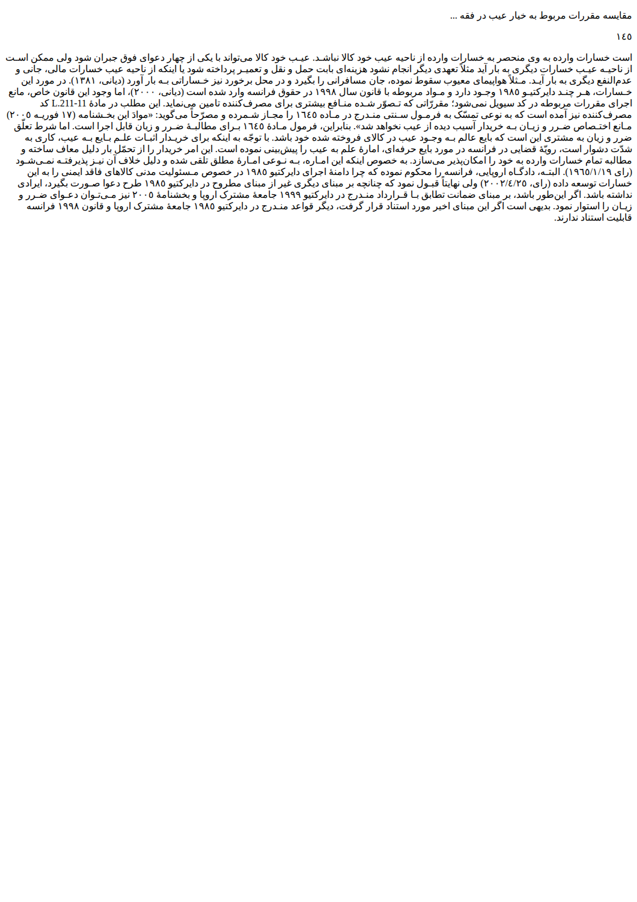مقایسه مقررات مربوط به خیار عیب در فقه ...
١٤٥
است خسارات وارده به وی منحصر به خسارات وارده از ناحیه عیب خود کالا نباشـد. عیـب خود کالا می‌تواند با یکی از چهار دعوای فوق جبران شود ولی ممکن اسـت از ناحیـه عیـب خسارات دیگری به بار آید مثلاً تعهدی دیگر انجام نشود هزینه‌ای بابت حمل و نقل و تعمیـر پرداخته شود یا اینکه از ناحیه عیب خسارات مالی، جانی و عدم‌النفع دیگری به بار آیـد. مـثلاً هواپیمای معیوب سقوط نموده، جان مسافرانی را بگیرد و در محل برخورد نیز خـساراتی بـه بار آورد (دیانی، ١٣٨١). در مورد این خـسارات، هـر چنـد دایرکتیـو ١٩٨٥ وجـود دارد و مـواد مربوطه با قانون سال ١٩٩٨ در حقوق فرانسه وارد شده است (دیانی، ٢٠٠٠)، اما وجود این قانون خاص، مانع اجرای مقررات مربوطه در کد سیویل نمی‌شود؛ مقررّاتی که تـصوّر شـده منـافع بیشتری برای مصرف‌کننده تامین می‌نماید. این مطلب در مادهٔ L.211-11 کد مصرف‌کننده نیز آمده است که به نوعی تمسّک به فرمـول سـنتی منـدرج در مـاده ١٦٤٥ را مجـاز شـمرده و مصرّحاً می‌گوید: «موادَ این بخـشنامه (١٧ فوریـه ٢٠٠٥) مـانع اختـصاص ضـرر و زیـان بـه خریدار آسیب دیده از عیب نخواهد شد». بنابراین، فرمول مـادهٔ ١٦٤٥ بـرای مطالبـهٔ ضـرر و زیان قابل اجرا است. اما شرط تعلّق ضرر و زیان به مشتری این است که بایع عالم بـه وجـود عیب در کالای فروخته شده خود باشد. با توجّه به اینکه برای خریـدار اثبـات علـم بـایع بـه عیب، کاری به شدّت دشوار است، رویّهٔ قضایی در فرانسه در مورد بایع حرفه‌ای، امارهٔ علم به عیب را پیش‌بینی نموده است. این امر خریدار را از تحمّل بار دلیل معاف ساخته و مطالبه تمام خسارات وارده به خود را امکان‌پذیر می‌سازد. به خصوص اینکه این امـاره، بـه نـوعی امـارهٔ مطلق تلقی شده و دلیل خلاف آن نیـز پذیرفتـه نمـی‌شـود (رای ١٩٦٥/١/١٩). البتـه، دادگـاه اروپایی، فرانسه را محکوم نموده که چرا دامنهٔ اجرای دایرکتیو ١٩٨٥ در خصوص مـسئولیت مدنی کالاهای فاقد ایمنی را به این خسارات توسعه داده (رای، ٢٠٠٢/٤/٢٥) ولی نهایتاً قبـول نمود که چنانچه بر مبنای دیگری غیر از مبنای مطروح در دایرکتیو ١٩٨٥ طرح دعوا صـورت بگیرد، ایرادی نداشته باشد. اگر این‌طور باشد، بر مبنای ضمانت تطابق بـا قـرارداد منـدرج در دایرکتیو ١٩٩٩ جامعهٔ مشترک اروپا و بخشنامهٔ ٢٠٠٥ نیز مـی‌تـوان دعـوای ضـرر و زیـان را استوار نمود. بدیهی است اگر این مبنای اخیر مورد استناد قرار گرفت، دیگر قواعد منـدرج در دایرکتیو ١٩٨٥ جامعهٔ مشترک اروپا و قانون ١٩٩٨ فرانسه قابلیت استناد ندارند.